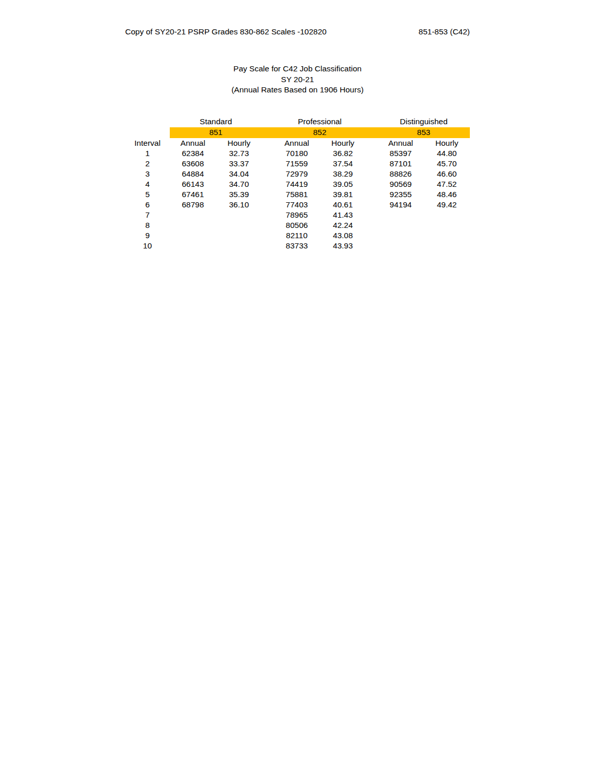Copy of SY20-21 PSRP Grades 830-862 Scales -102820
851-853 (C42)
Pay Scale for C42 Job Classification
SY 20-21
(Annual Rates Based on 1906 Hours)
| | Standard | | Professional | | Distinguished |
| | 851 | | 852 | | 853 |
| Interval | Annual | Hourly | | Annual | Hourly | | Annual | Hourly |
| 1 | 62384 | 32.73 | | 70180 | 36.82 | | 85397 | 44.80 |
| 2 | 63608 | 33.37 | | 71559 | 37.54 | | 87101 | 45.70 |
| 3 | 64884 | 34.04 | | 72979 | 38.29 | | 88826 | 46.60 |
| 4 | 66143 | 34.70 | | 74419 | 39.05 | | 90569 | 47.52 |
| 5 | 67461 | 35.39 | | 75881 | 39.81 | | 92355 | 48.46 |
| 6 | 68798 | 36.10 | | 77403 | 40.61 | | 94194 | 49.42 |
| 7 | | | | 78965 | 41.43 | | | |
| 8 | | | | 80506 | 42.24 | | | |
| 9 | | | | 82110 | 43.08 | | | |
| 10 | | | | 83733 | 43.93 | | | |